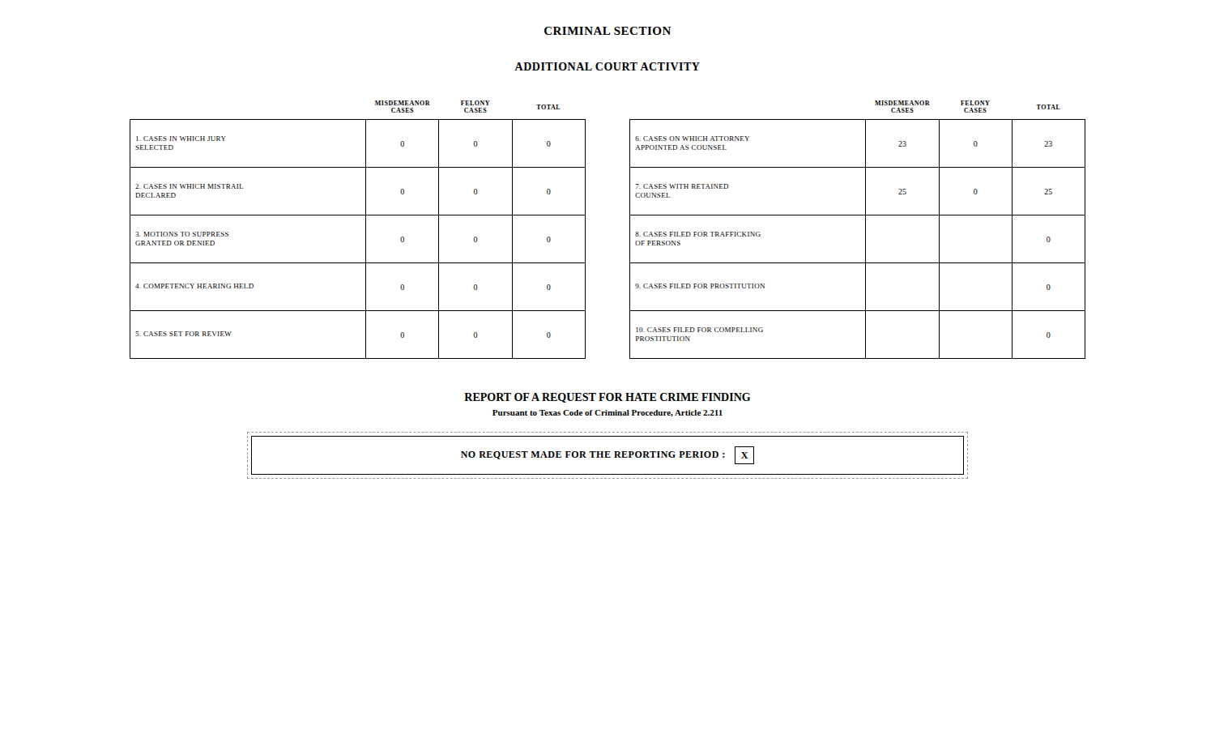CRIMINAL SECTION
ADDITIONAL COURT ACTIVITY
| | MISDEMEANOR CASES | FELONY CASES | TOTAL | | | MISDEMEANOR CASES | FELONY CASES | TOTAL |
| --- | --- | --- | --- | --- | --- | --- | --- | --- |
| 1. CASES IN WHICH JURY SELECTED | 0 | 0 | 0 | | 6. CASES ON WHICH ATTORNEY APPOINTED AS COUNSEL | 23 | 0 | 23 |
| 2. CASES IN WHICH MISTRAIL DECLARED | 0 | 0 | 0 | | 7. CASES WITH RETAINED COUNSEL | 25 | 0 | 25 |
| 3. MOTIONS TO SUPPRESS GRANTED OR DENIED | 0 | 0 | 0 | | 8. CASES FILED FOR TRAFFICKING OF PERSONS | | | 0 |
| 4. COMPETENCY HEARING HELD | 0 | 0 | 0 | | 9. CASES FILED FOR PROSTITUTION | | | 0 |
| 5. CASES SET FOR REVIEW | 0 | 0 | 0 | | 10. CASES FILED FOR COMPELLING PROSTITUTION | | | 0 |
REPORT OF A REQUEST FOR HATE CRIME FINDING
Pursuant to Texas Code of Criminal Procedure, Article 2.211
NO REQUEST MADE FOR THE REPORTING PERIOD : X